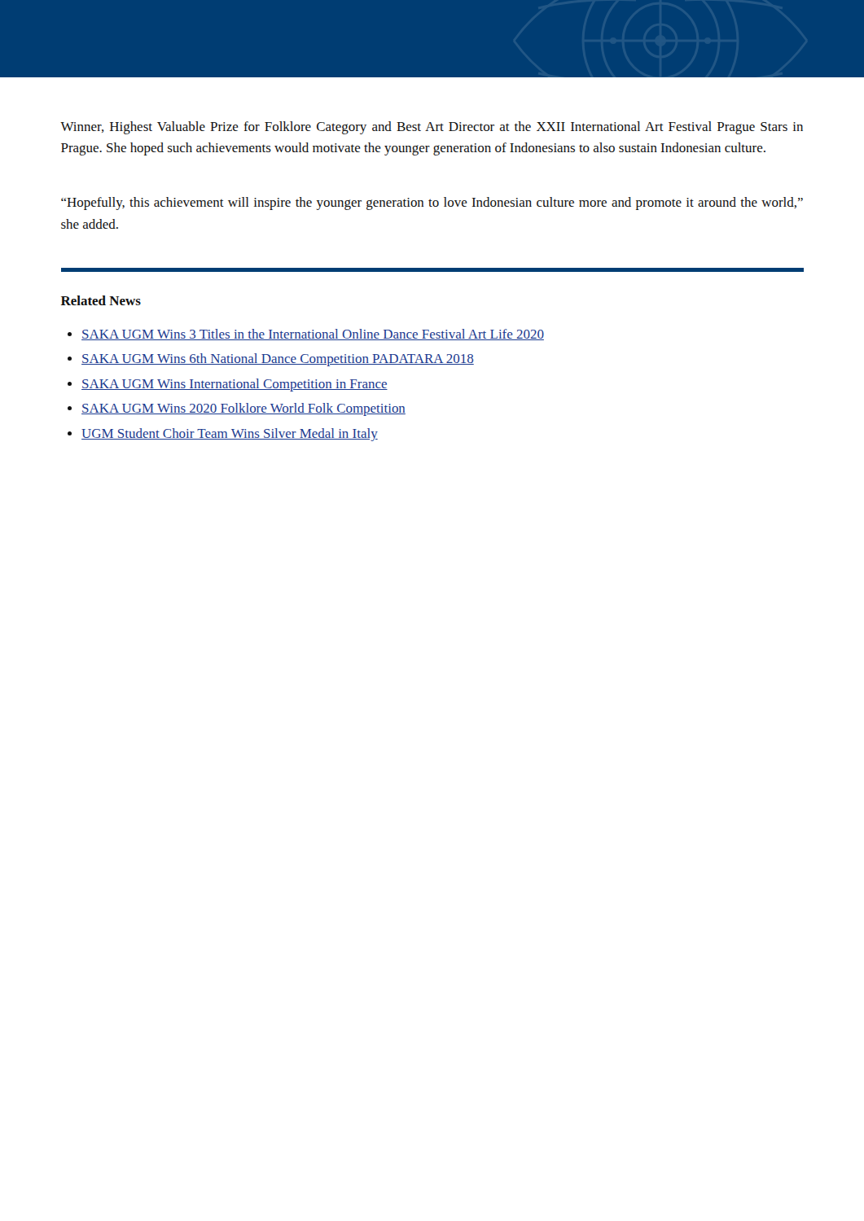Winner, Highest Valuable Prize for Folklore Category and Best Art Director at the XXII International Art Festival Prague Stars in Prague. She hoped such achievements would motivate the younger generation of Indonesians to also sustain Indonesian culture.
“Hopefully, this achievement will inspire the younger generation to love Indonesian culture more and promote it around the world,” she added.
Related News
SAKA UGM Wins 3 Titles in the International Online Dance Festival Art Life 2020
SAKA UGM Wins 6th National Dance Competition PADATARA 2018
SAKA UGM Wins International Competition in France
SAKA UGM Wins 2020 Folklore World Folk Competition
UGM Student Choir Team Wins Silver Medal in Italy